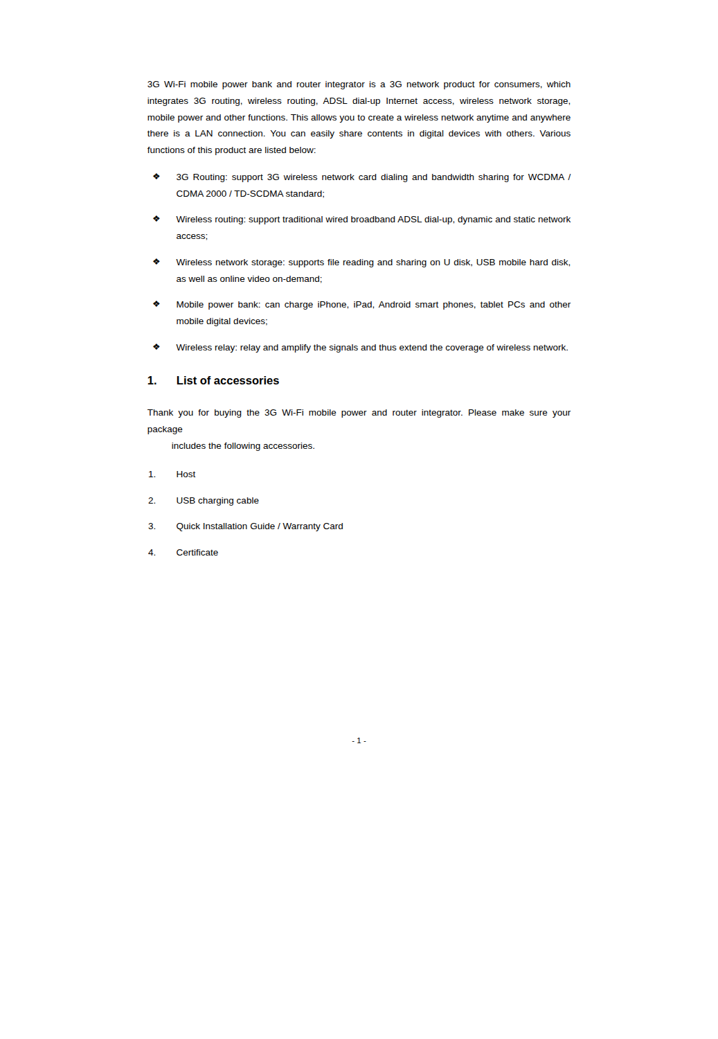3G Wi-Fi mobile power bank and router integrator is a 3G network product for consumers, which integrates 3G routing, wireless routing, ADSL dial-up Internet access, wireless network storage, mobile power and other functions. This allows you to create a wireless network anytime and anywhere there is a LAN connection. You can easily share contents in digital devices with others. Various functions of this product are listed below:
3G Routing: support 3G wireless network card dialing and bandwidth sharing for WCDMA / CDMA 2000 / TD-SCDMA standard;
Wireless routing: support traditional wired broadband ADSL dial-up, dynamic and static network access;
Wireless network storage: supports file reading and sharing on U disk, USB mobile hard disk, as well as online video on-demand;
Mobile power bank: can charge iPhone, iPad, Android smart phones, tablet PCs and other mobile digital devices;
Wireless relay: relay and amplify the signals and thus extend the coverage of wireless network.
1. List of accessories
Thank you for buying the 3G Wi-Fi mobile power and router integrator. Please make sure your package includes the following accessories.
Host
USB charging cable
Quick Installation Guide / Warranty Card
Certificate
- 1 -